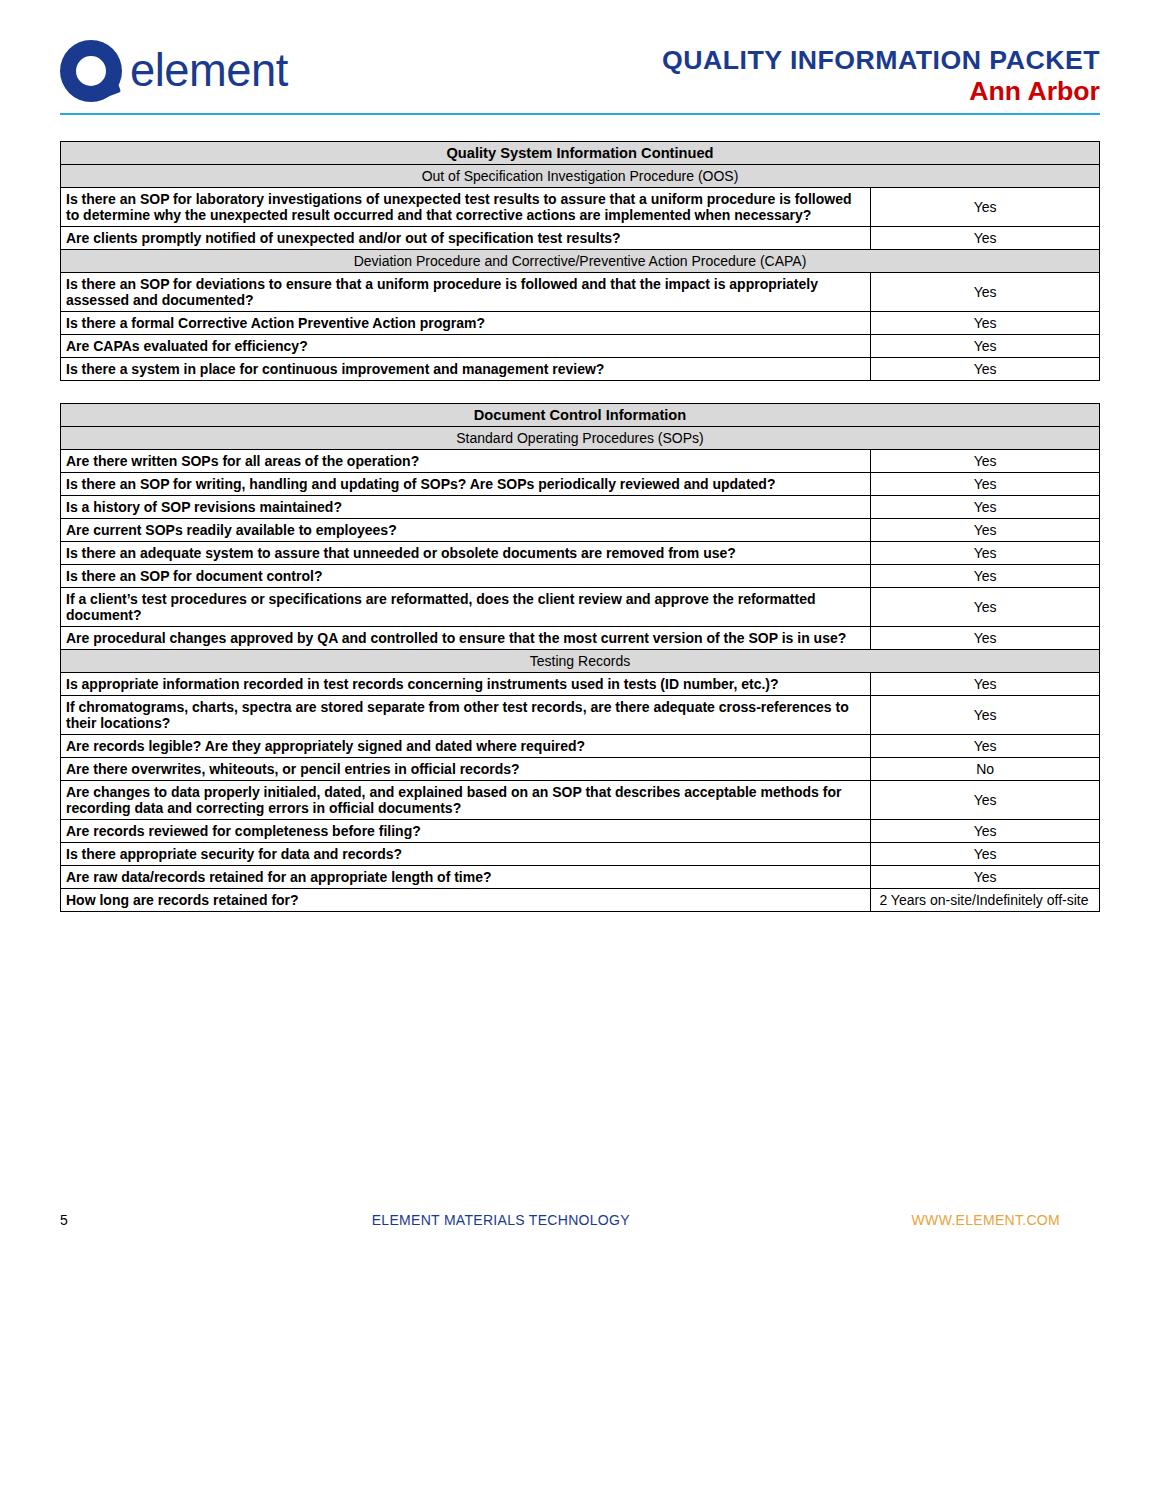element
QUALITY INFORMATION PACKET
Ann Arbor
| Quality System Information Continued |
| Out of Specification Investigation Procedure (OOS) |
| Is there an SOP for laboratory investigations of unexpected test results to assure that a uniform procedure is followed to determine why the unexpected result occurred and that corrective actions are implemented when necessary? | Yes |
| Are clients promptly notified of unexpected and/or out of specification test results? | Yes |
| Deviation Procedure and Corrective/Preventive Action Procedure (CAPA) |
| Is there an SOP for deviations to ensure that a uniform procedure is followed and that the impact is appropriately assessed and documented? | Yes |
| Is there a formal Corrective Action Preventive Action program? | Yes |
| Are CAPAs evaluated for efficiency? | Yes |
| Is there a system in place for continuous improvement and management review? | Yes |
| Document Control Information |
| Standard Operating Procedures (SOPs) |
| Are there written SOPs for all areas of the operation? | Yes |
| Is there an SOP for writing, handling and updating of SOPs? Are SOPs periodically reviewed and updated? | Yes |
| Is a history of SOP revisions maintained? | Yes |
| Are current SOPs readily available to employees? | Yes |
| Is there an adequate system to assure that unneeded or obsolete documents are removed from use? | Yes |
| Is there an SOP for document control? | Yes |
| If a client’s test procedures or specifications are reformatted, does the client review and approve the reformatted document? | Yes |
| Are procedural changes approved by QA and controlled to ensure that the most current version of the SOP is in use? | Yes |
| Testing Records |
| Is appropriate information recorded in test records concerning instruments used in tests (ID number, etc.)? | Yes |
| If chromatograms, charts, spectra are stored separate from other test records, are there adequate cross-references to their locations? | Yes |
| Are records legible? Are they appropriately signed and dated where required? | Yes |
| Are there overwrites, whiteouts, or pencil entries in official records? | No |
| Are changes to data properly initialed, dated, and explained based on an SOP that describes acceptable methods for recording data and correcting errors in official documents? | Yes |
| Are records reviewed for completeness before filing? | Yes |
| Is there appropriate security for data and records? | Yes |
| Are raw data/records retained for an appropriate length of time? | Yes |
| How long are records retained for? | 2 Years on-site/Indefinitely off-site |
5 ELEMENT MATERIALS TECHNOLOGY WWW.ELEMENT.COM